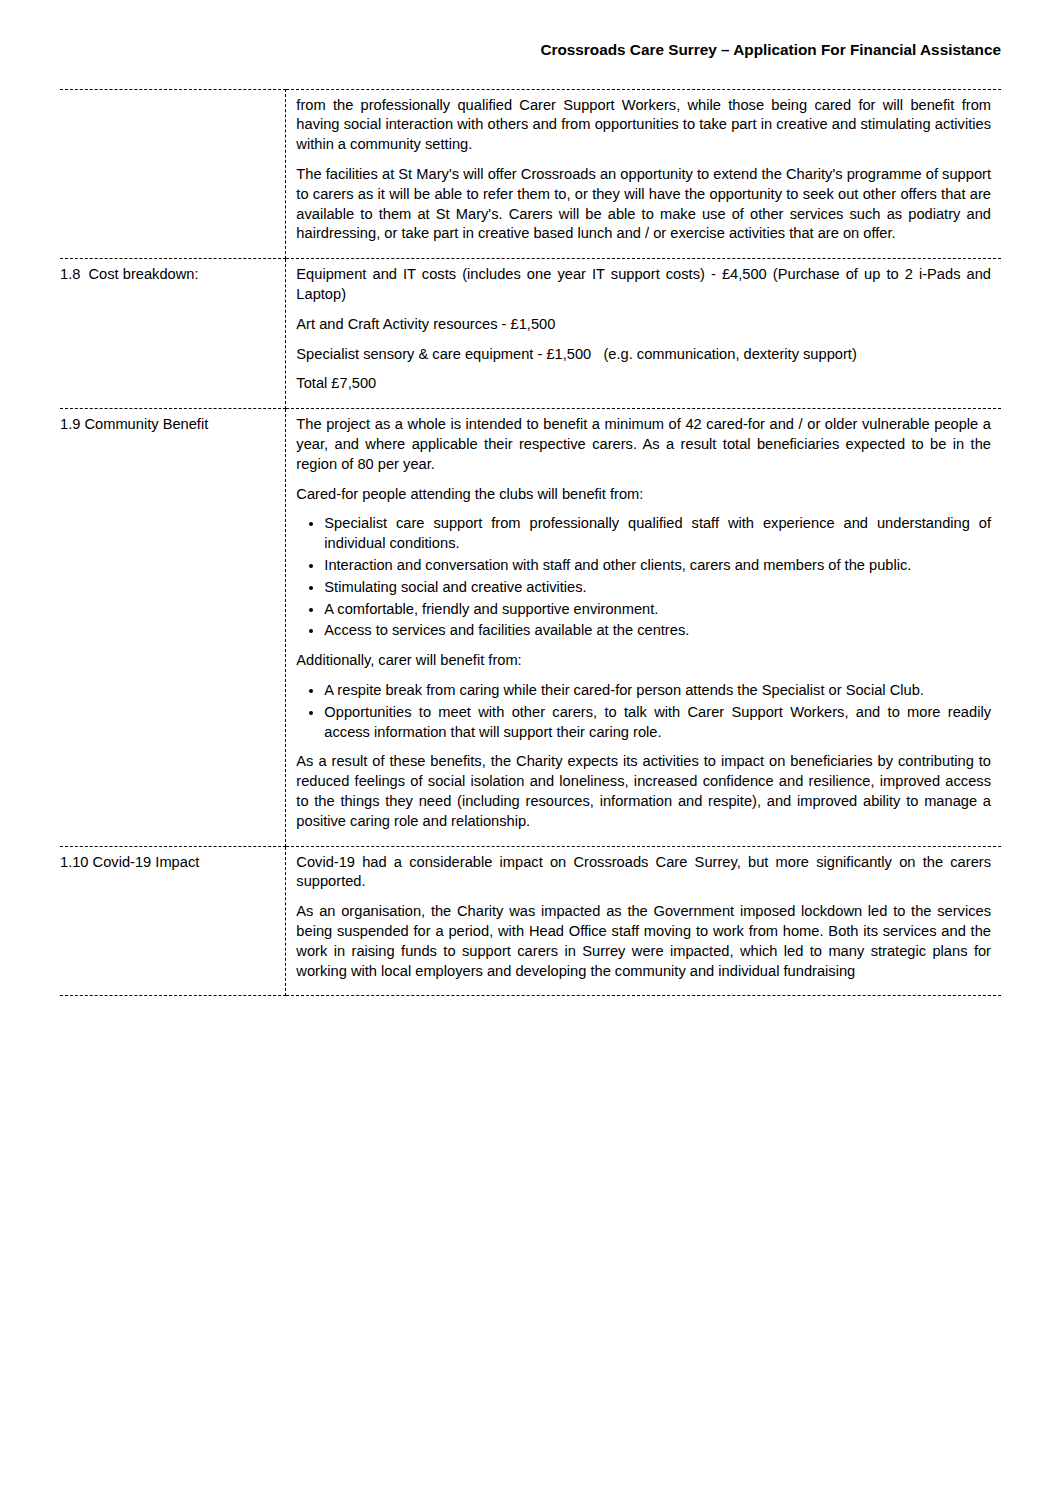Crossroads Care Surrey – Application For Financial Assistance
| | from the professionally qualified Carer Support Workers, while those being cared for will benefit from having social interaction with others and from opportunities to take part in creative and stimulating activities within a community setting. The facilities at St Mary's will offer Crossroads an opportunity to extend the Charity's programme of support to carers as it will be able to refer them to, or they will have the opportunity to seek out other offers that are available to them at St Mary's. Carers will be able to make use of other services such as podiatry and hairdressing, or take part in creative based lunch and / or exercise activities that are on offer. |
| 1.8 Cost breakdown: | Equipment and IT costs (includes one year IT support costs) - £4,500 (Purchase of up to 2 i-Pads and Laptop) Art and Craft Activity resources - £1,500 Specialist sensory & care equipment - £1,500 (e.g. communication, dexterity support) Total £7,500 |
| 1.9 Community Benefit | The project as a whole is intended to benefit a minimum of 42 cared-for and / or older vulnerable people a year, and where applicable their respective carers. As a result total beneficiaries expected to be in the region of 80 per year. Cared-for people attending the clubs will benefit from: Specialist care support from professionally qualified staff with experience and understanding of individual conditions. Interaction and conversation with staff and other clients, carers and members of the public. Stimulating social and creative activities. A comfortable, friendly and supportive environment. Access to services and facilities available at the centres. Additionally, carer will benefit from: A respite break from caring while their cared-for person attends the Specialist or Social Club. Opportunities to meet with other carers, to talk with Carer Support Workers, and to more readily access information that will support their caring role. As a result of these benefits, the Charity expects its activities to impact on beneficiaries by contributing to reduced feelings of social isolation and loneliness, increased confidence and resilience, improved access to the things they need (including resources, information and respite), and improved ability to manage a positive caring role and relationship. |
| 1.10 Covid-19 Impact | Covid-19 had a considerable impact on Crossroads Care Surrey, but more significantly on the carers supported. As an organisation, the Charity was impacted as the Government imposed lockdown led to the services being suspended for a period, with Head Office staff moving to work from home. Both its services and the work in raising funds to support carers in Surrey were impacted, which led to many strategic plans for working with local employers and developing the community and individual fundraising |